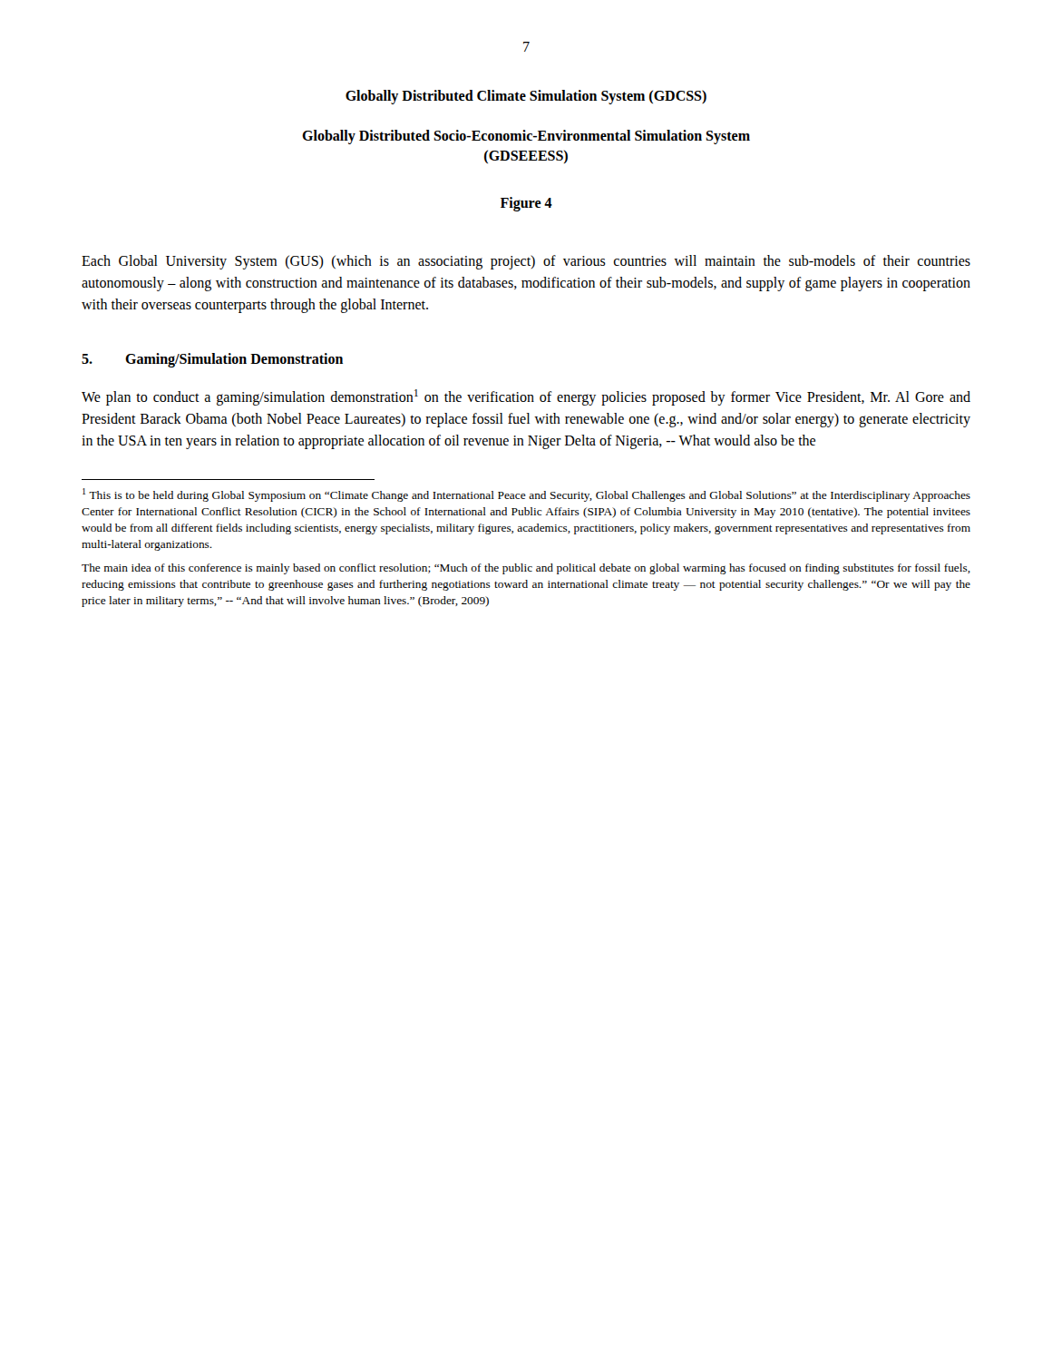7
Globally Distributed Climate Simulation System (GDCSS)
Globally Distributed Socio-Economic-Environmental Simulation System
(GDSEEESS)
Figure 4
Each Global University System (GUS) (which is an associating project) of various countries will maintain the sub-models of their countries autonomously – along with construction and maintenance of its databases, modification of their sub-models, and supply of game players in cooperation with their overseas counterparts through the global Internet.
5. Gaming/Simulation Demonstration
We plan to conduct a gaming/simulation demonstration1 on the verification of energy policies proposed by former Vice President, Mr. Al Gore and President Barack Obama (both Nobel Peace Laureates) to replace fossil fuel with renewable one (e.g., wind and/or solar energy) to generate electricity in the USA in ten years in relation to appropriate allocation of oil revenue in Niger Delta of Nigeria, -- What would also be the
1 This is to be held during Global Symposium on “Climate Change and International Peace and Security, Global Challenges and Global Solutions” at the Interdisciplinary Approaches Center for International Conflict Resolution (CICR) in the School of International and Public Affairs (SIPA) of Columbia University in May 2010 (tentative). The potential invitees would be from all different fields including scientists, energy specialists, military figures, academics, practitioners, policy makers, government representatives and representatives from multi-lateral organizations.
The main idea of this conference is mainly based on conflict resolution; “Much of the public and political debate on global warming has focused on finding substitutes for fossil fuels, reducing emissions that contribute to greenhouse gases and furthering negotiations toward an international climate treaty — not potential security challenges.” “Or we will pay the price later in military terms,” -- “And that will involve human lives.” (Broder, 2009)